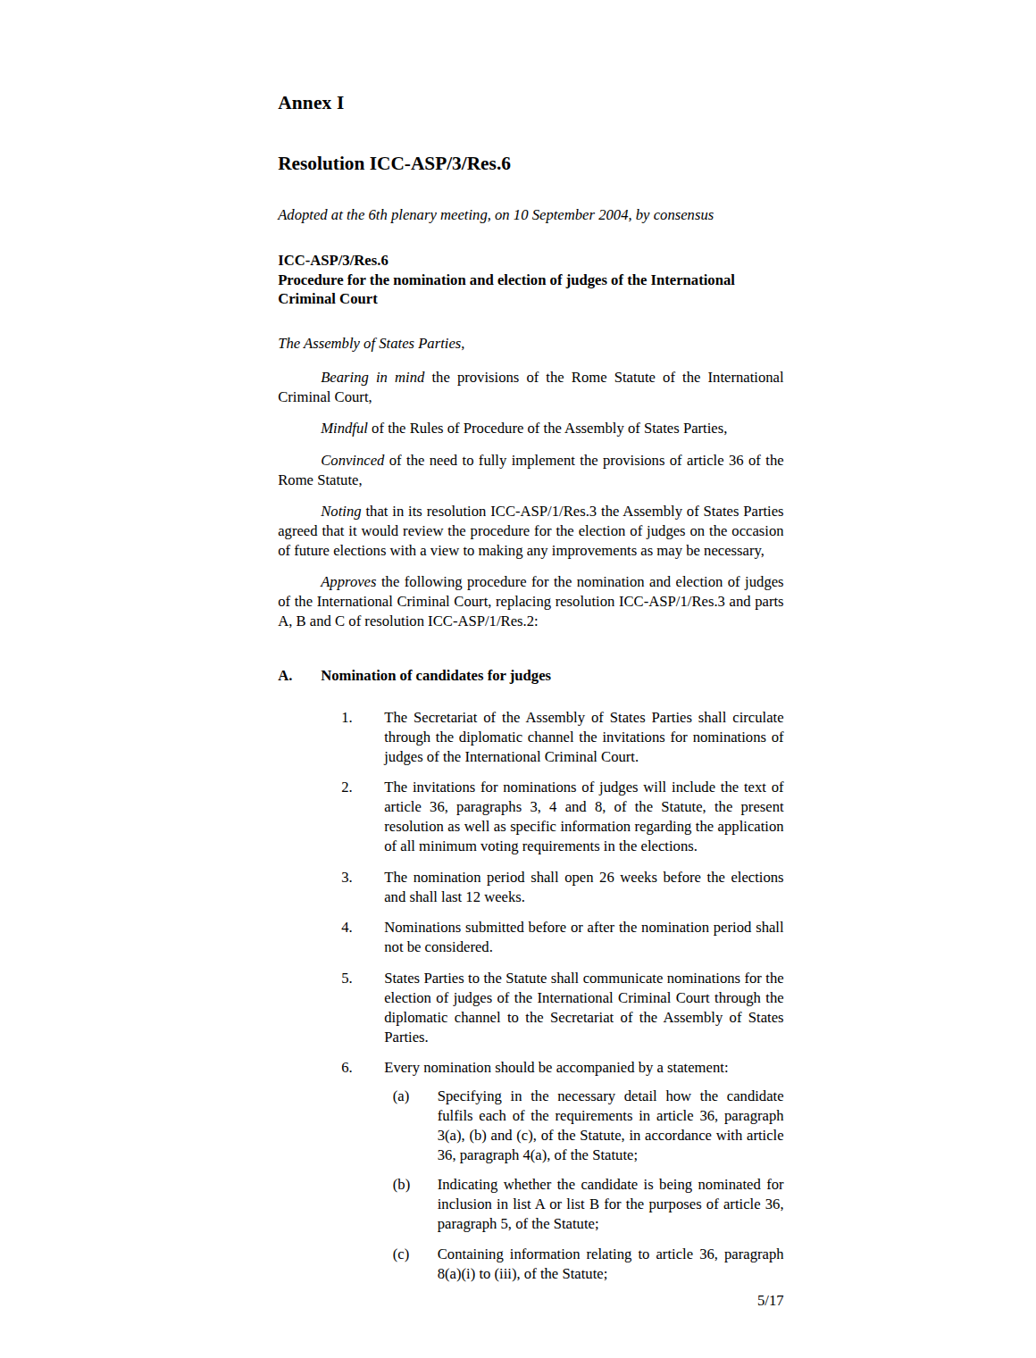Annex I
Resolution ICC-ASP/3/Res.6
Adopted at the 6th plenary meeting, on 10 September 2004, by consensus
ICC-ASP/3/Res.6
Procedure for the nomination and election of judges of the International
Criminal Court
The Assembly of States Parties,
Bearing in mind the provisions of the Rome Statute of the International Criminal Court,
Mindful of the Rules of Procedure of the Assembly of States Parties,
Convinced of the need to fully implement the provisions of article 36 of the Rome Statute,
Noting that in its resolution ICC-ASP/1/Res.3 the Assembly of States Parties agreed that it would review the procedure for the election of judges on the occasion of future elections with a view to making any improvements as may be necessary,
Approves the following procedure for the nomination and election of judges of the International Criminal Court, replacing resolution ICC-ASP/1/Res.3 and parts A, B and C of resolution ICC-ASP/1/Res.2:
A. Nomination of candidates for judges
1. The Secretariat of the Assembly of States Parties shall circulate through the diplomatic channel the invitations for nominations of judges of the International Criminal Court.
2. The invitations for nominations of judges will include the text of article 36, paragraphs 3, 4 and 8, of the Statute, the present resolution as well as specific information regarding the application of all minimum voting requirements in the elections.
3. The nomination period shall open 26 weeks before the elections and shall last 12 weeks.
4. Nominations submitted before or after the nomination period shall not be considered.
5. States Parties to the Statute shall communicate nominations for the election of judges of the International Criminal Court through the diplomatic channel to the Secretariat of the Assembly of States Parties.
6. Every nomination should be accompanied by a statement:
(a) Specifying in the necessary detail how the candidate fulfils each of the requirements in article 36, paragraph 3(a), (b) and (c), of the Statute, in accordance with article 36, paragraph 4(a), of the Statute;
(b) Indicating whether the candidate is being nominated for inclusion in list A or list B for the purposes of article 36, paragraph 5, of the Statute;
(c) Containing information relating to article 36, paragraph 8(a)(i) to (iii), of the Statute;
5/17